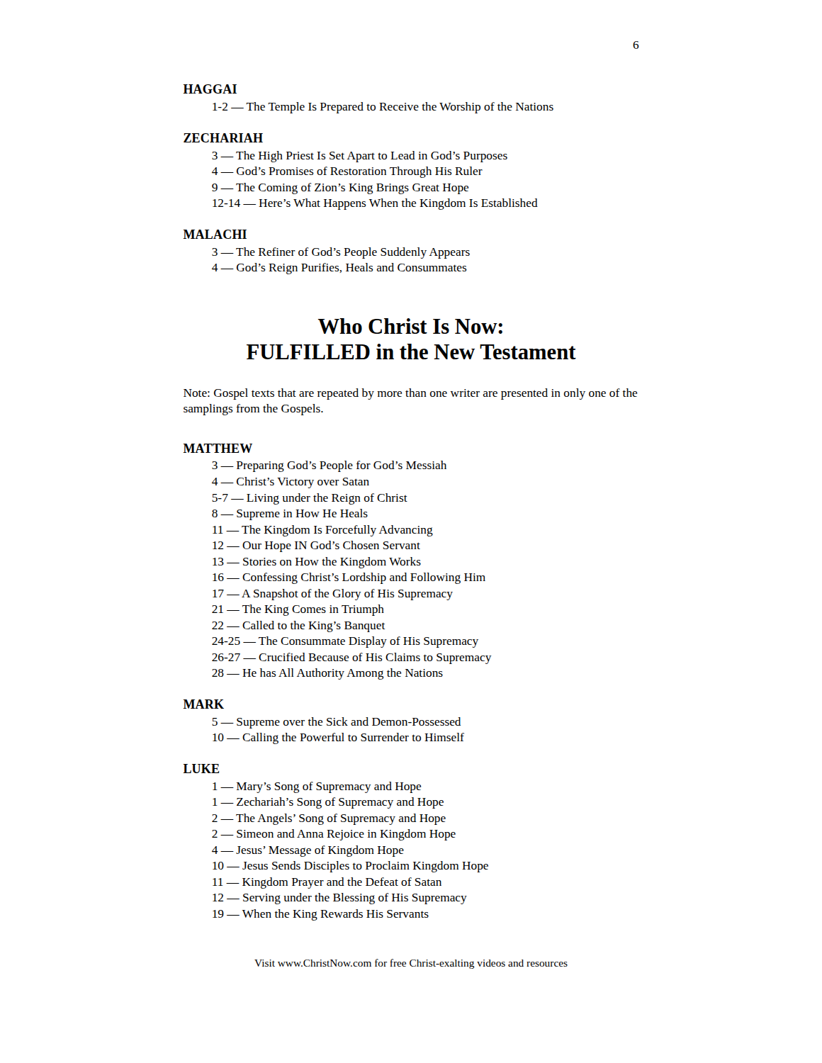6
HAGGAI
1-2 — The Temple Is Prepared to Receive the Worship of the Nations
ZECHARIAH
3 — The High Priest Is Set Apart to Lead in God’s Purposes
4 — God’s Promises of Restoration Through His Ruler
9 — The Coming of Zion’s King Brings Great Hope
12-14 — Here’s What Happens When the Kingdom Is Established
MALACHI
3 — The Refiner of God’s People Suddenly Appears
4 — God’s Reign Purifies, Heals and Consummates
Who Christ Is Now:
FULFILLED in the New Testament
Note: Gospel texts that are repeated by more than one writer are presented in only one of the samplings from the Gospels.
MATTHEW
3 — Preparing God’s People for God’s Messiah
4 — Christ’s Victory over Satan
5-7 — Living under the Reign of Christ
8 — Supreme in How He Heals
11 — The Kingdom Is Forcefully Advancing
12 — Our Hope IN God’s Chosen Servant
13 — Stories on How the Kingdom Works
16 — Confessing Christ’s Lordship and Following Him
17 — A Snapshot of the Glory of His Supremacy
21 — The King Comes in Triumph
22 — Called to the King’s Banquet
24-25 — The Consummate Display of His Supremacy
26-27 — Crucified Because of His Claims to Supremacy
28 — He has All Authority Among the Nations
MARK
5 — Supreme over the Sick and Demon-Possessed
10 — Calling the Powerful to Surrender to Himself
LUKE
1 — Mary’s Song of Supremacy and Hope
1 — Zechariah’s Song of Supremacy and Hope
2 — The Angels’ Song of Supremacy and Hope
2 — Simeon and Anna Rejoice in Kingdom Hope
4 — Jesus’ Message of Kingdom Hope
10 — Jesus Sends Disciples to Proclaim Kingdom Hope
11 — Kingdom Prayer and the Defeat of Satan
12 — Serving under the Blessing of His Supremacy
19 — When the King Rewards His Servants
Visit www.ChristNow.com for free Christ-exalting videos and resources